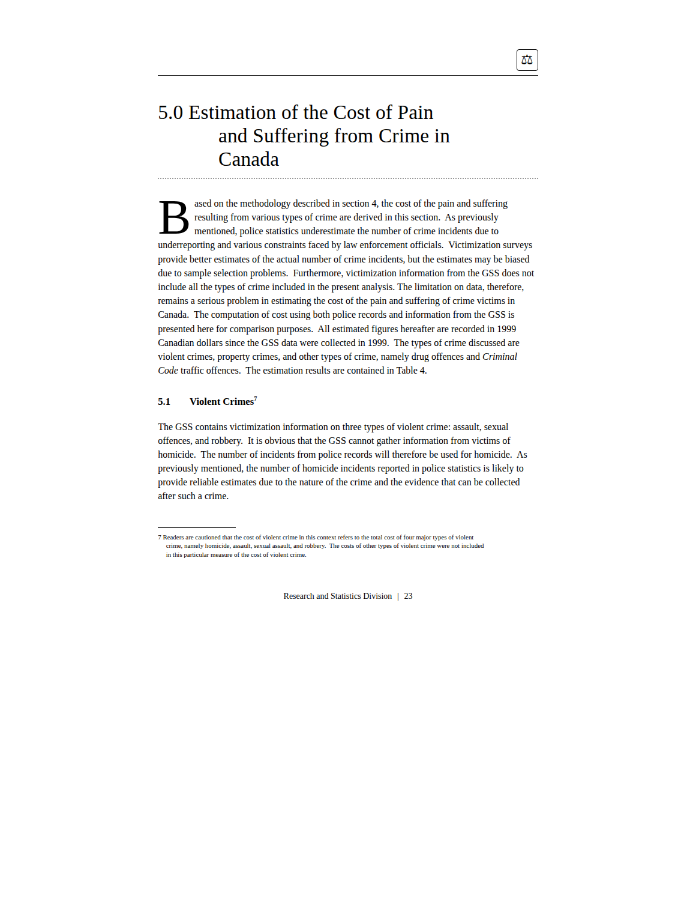⚖
5.0 Estimation of the Cost of Pain and Suffering from Crime in Canada
Based on the methodology described in section 4, the cost of the pain and suffering resulting from various types of crime are derived in this section. As previously mentioned, police statistics underestimate the number of crime incidents due to underreporting and various constraints faced by law enforcement officials. Victimization surveys provide better estimates of the actual number of crime incidents, but the estimates may be biased due to sample selection problems. Furthermore, victimization information from the GSS does not include all the types of crime included in the present analysis. The limitation on data, therefore, remains a serious problem in estimating the cost of the pain and suffering of crime victims in Canada. The computation of cost using both police records and information from the GSS is presented here for comparison purposes. All estimated figures hereafter are recorded in 1999 Canadian dollars since the GSS data were collected in 1999. The types of crime discussed are violent crimes, property crimes, and other types of crime, namely drug offences and Criminal Code traffic offences. The estimation results are contained in Table 4.
5.1 Violent Crimes7
The GSS contains victimization information on three types of violent crime: assault, sexual offences, and robbery. It is obvious that the GSS cannot gather information from victims of homicide. The number of incidents from police records will therefore be used for homicide. As previously mentioned, the number of homicide incidents reported in police statistics is likely to provide reliable estimates due to the nature of the crime and the evidence that can be collected after such a crime.
7 Readers are cautioned that the cost of violent crime in this context refers to the total cost of four major types of violent crime, namely homicide, assault, sexual assault, and robbery. The costs of other types of violent crime were not included in this particular measure of the cost of violent crime.
Research and Statistics Division|23